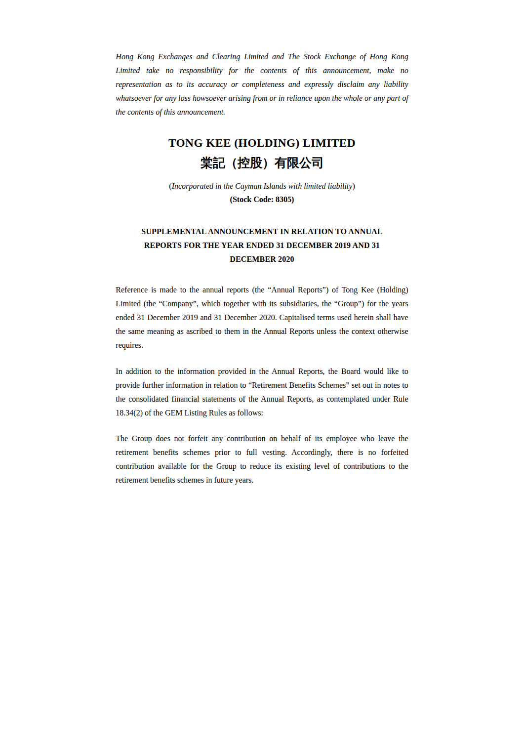Hong Kong Exchanges and Clearing Limited and The Stock Exchange of Hong Kong Limited take no responsibility for the contents of this announcement, make no representation as to its accuracy or completeness and expressly disclaim any liability whatsoever for any loss howsoever arising from or in reliance upon the whole or any part of the contents of this announcement.
TONG KEE (HOLDING) LIMITED
棠記（控股）有限公司
(Incorporated in the Cayman Islands with limited liability)
(Stock Code: 8305)
SUPPLEMENTAL ANNOUNCEMENT IN RELATION TO ANNUAL
REPORTS FOR THE YEAR ENDED 31 DECEMBER 2019 AND 31
DECEMBER 2020
Reference is made to the annual reports (the “Annual Reports”) of Tong Kee (Holding) Limited (the “Company”, which together with its subsidiaries, the “Group”) for the years ended 31 December 2019 and 31 December 2020. Capitalised terms used herein shall have the same meaning as ascribed to them in the Annual Reports unless the context otherwise requires.
In addition to the information provided in the Annual Reports, the Board would like to provide further information in relation to “Retirement Benefits Schemes” set out in notes to the consolidated financial statements of the Annual Reports, as contemplated under Rule 18.34(2) of the GEM Listing Rules as follows:
The Group does not forfeit any contribution on behalf of its employee who leave the retirement benefits schemes prior to full vesting. Accordingly, there is no forfeited contribution available for the Group to reduce its existing level of contributions to the retirement benefits schemes in future years.